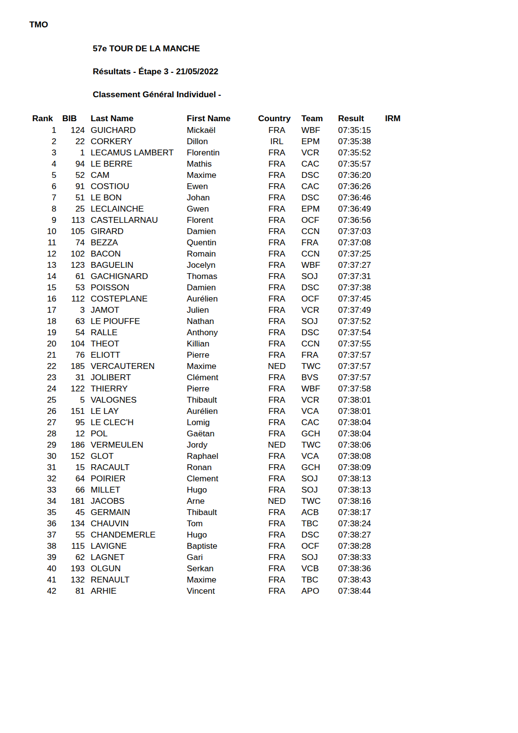TMO
57e TOUR DE LA MANCHE
Résultats - Étape 3 - 21/05/2022
Classement Général Individuel -
| Rank | BIB | Last Name | First Name | Country | Team | Result | IRM |
| --- | --- | --- | --- | --- | --- | --- | --- |
| 1 | 124 | GUICHARD | Mickaël | FRA | WBF | 07:35:15 | |
| 2 | 22 | CORKERY | Dillon | IRL | EPM | 07:35:38 | |
| 3 | 1 | LECAMUS LAMBERT | Florentin | FRA | VCR | 07:35:52 | |
| 4 | 94 | LE BERRE | Mathis | FRA | CAC | 07:35:57 | |
| 5 | 52 | CAM | Maxime | FRA | DSC | 07:36:20 | |
| 6 | 91 | COSTIOU | Ewen | FRA | CAC | 07:36:26 | |
| 7 | 51 | LE BON | Johan | FRA | DSC | 07:36:46 | |
| 8 | 25 | LECLAINCHE | Gwen | FRA | EPM | 07:36:49 | |
| 9 | 113 | CASTELLARNAU | Florent | FRA | OCF | 07:36:56 | |
| 10 | 105 | GIRARD | Damien | FRA | CCN | 07:37:03 | |
| 11 | 74 | BEZZA | Quentin | FRA | FRA | 07:37:08 | |
| 12 | 102 | BACON | Romain | FRA | CCN | 07:37:25 | |
| 13 | 123 | BAGUELIN | Jocelyn | FRA | WBF | 07:37:27 | |
| 14 | 61 | GACHIGNARD | Thomas | FRA | SOJ | 07:37:31 | |
| 15 | 53 | POISSON | Damien | FRA | DSC | 07:37:38 | |
| 16 | 112 | COSTEPLANE | Aurélien | FRA | OCF | 07:37:45 | |
| 17 | 3 | JAMOT | Julien | FRA | VCR | 07:37:49 | |
| 18 | 63 | LE PIOUFFE | Nathan | FRA | SOJ | 07:37:52 | |
| 19 | 54 | RALLE | Anthony | FRA | DSC | 07:37:54 | |
| 20 | 104 | THEOT | Killian | FRA | CCN | 07:37:55 | |
| 21 | 76 | ELIOTT | Pierre | FRA | FRA | 07:37:57 | |
| 22 | 185 | VERCAUTEREN | Maxime | NED | TWC | 07:37:57 | |
| 23 | 31 | JOLIBERT | Clément | FRA | BVS | 07:37:57 | |
| 24 | 122 | THIERRY | Pierre | FRA | WBF | 07:37:58 | |
| 25 | 5 | VALOGNES | Thibault | FRA | VCR | 07:38:01 | |
| 26 | 151 | LE LAY | Aurélien | FRA | VCA | 07:38:01 | |
| 27 | 95 | LE CLEC'H | Lomig | FRA | CAC | 07:38:04 | |
| 28 | 12 | POL | Gaëtan | FRA | GCH | 07:38:04 | |
| 29 | 186 | VERMEULEN | Jordy | NED | TWC | 07:38:06 | |
| 30 | 152 | GLOT | Raphael | FRA | VCA | 07:38:08 | |
| 31 | 15 | RACAULT | Ronan | FRA | GCH | 07:38:09 | |
| 32 | 64 | POIRIER | Clement | FRA | SOJ | 07:38:13 | |
| 33 | 66 | MILLET | Hugo | FRA | SOJ | 07:38:13 | |
| 34 | 181 | JACOBS | Arne | NED | TWC | 07:38:16 | |
| 35 | 45 | GERMAIN | Thibault | FRA | ACB | 07:38:17 | |
| 36 | 134 | CHAUVIN | Tom | FRA | TBC | 07:38:24 | |
| 37 | 55 | CHANDEMERLE | Hugo | FRA | DSC | 07:38:27 | |
| 38 | 115 | LAVIGNE | Baptiste | FRA | OCF | 07:38:28 | |
| 39 | 62 | LAGNET | Gari | FRA | SOJ | 07:38:33 | |
| 40 | 193 | OLGUN | Serkan | FRA | VCB | 07:38:36 | |
| 41 | 132 | RENAULT | Maxime | FRA | TBC | 07:38:43 | |
| 42 | 81 | ARHIE | Vincent | FRA | APO | 07:38:44 | |